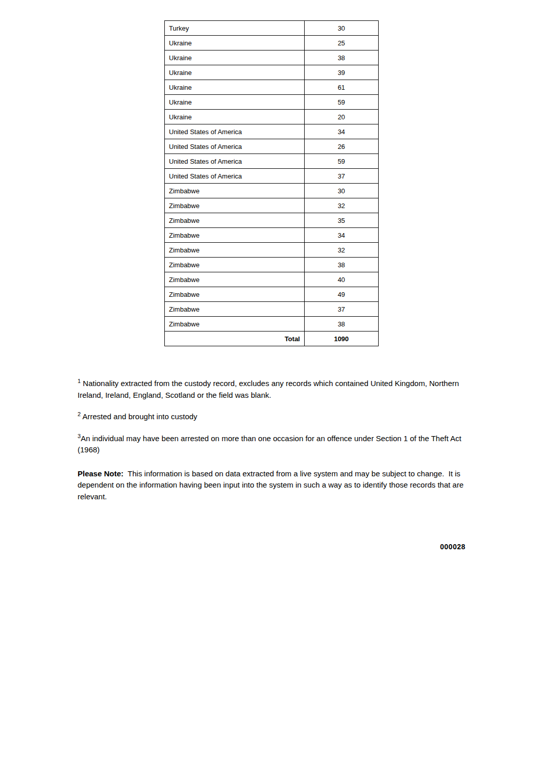| Turkey | 30 |
| Ukraine | 25 |
| Ukraine | 38 |
| Ukraine | 39 |
| Ukraine | 61 |
| Ukraine | 59 |
| Ukraine | 20 |
| United States of America | 34 |
| United States of America | 26 |
| United States of America | 59 |
| United States of America | 37 |
| Zimbabwe | 30 |
| Zimbabwe | 32 |
| Zimbabwe | 35 |
| Zimbabwe | 34 |
| Zimbabwe | 32 |
| Zimbabwe | 38 |
| Zimbabwe | 40 |
| Zimbabwe | 49 |
| Zimbabwe | 37 |
| Zimbabwe | 38 |
| Total | 1090 |
1 Nationality extracted from the custody record, excludes any records which contained United Kingdom, Northern Ireland, Ireland, England, Scotland or the field was blank.
2 Arrested and brought into custody
3An individual may have been arrested on more than one occasion for an offence under Section 1 of the Theft Act (1968)
Please Note: This information is based on data extracted from a live system and may be subject to change. It is dependent on the information having been input into the system in such a way as to identify those records that are relevant.
000028